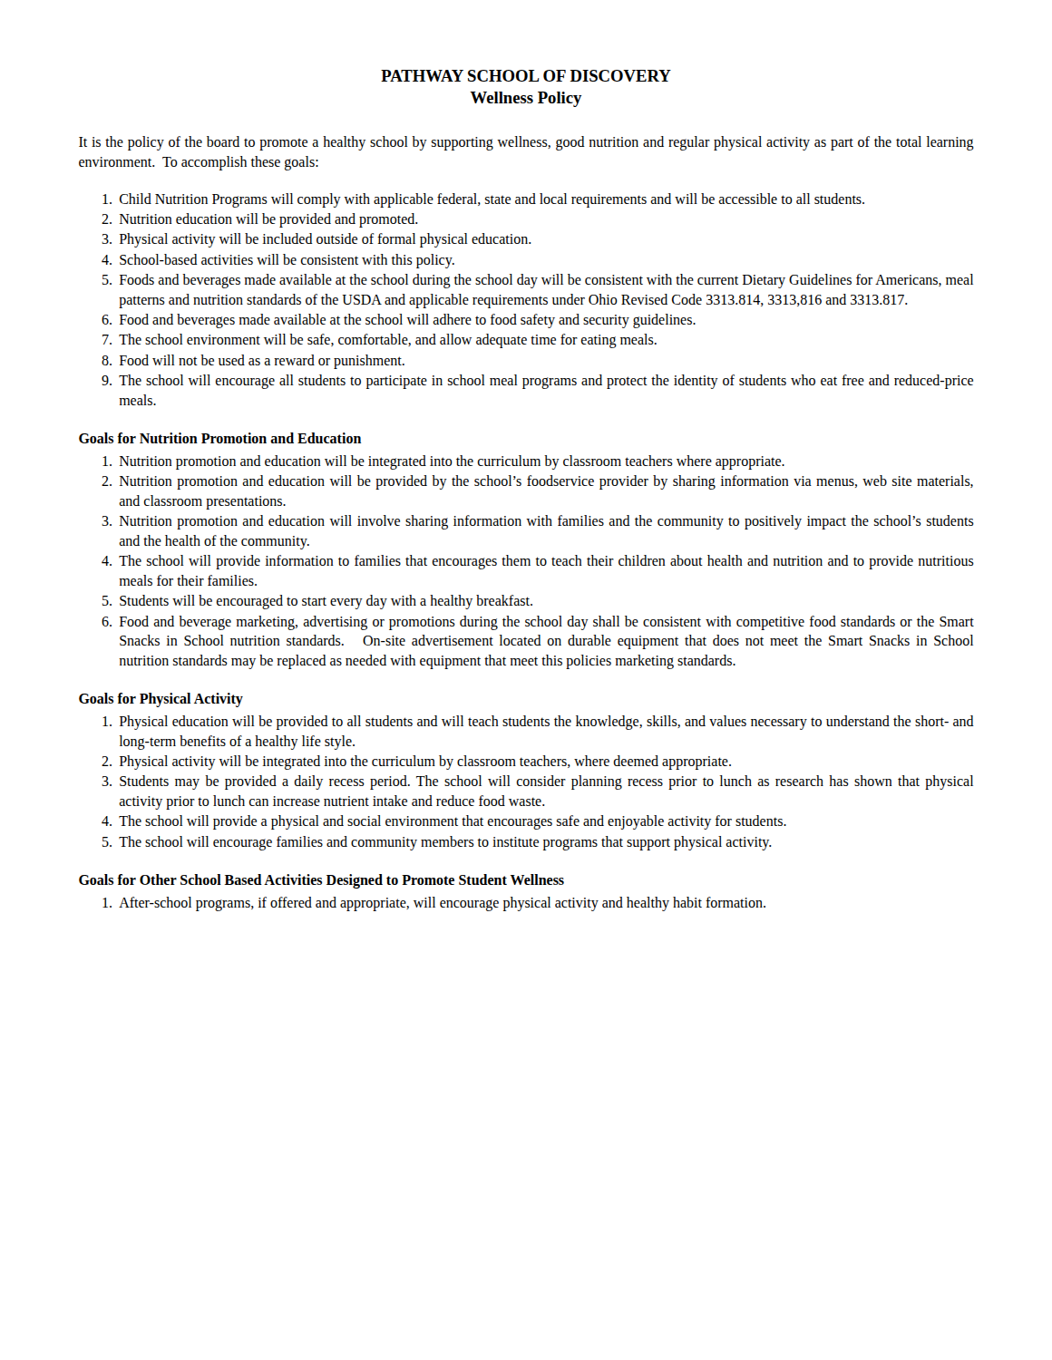PATHWAY SCHOOL OF DISCOVERYWellness Policy
It is the policy of the board to promote a healthy school by supporting wellness, good nutrition and regular physical activity as part of the total learning environment. To accomplish these goals:
Child Nutrition Programs will comply with applicable federal, state and local requirements and will be accessible to all students.
Nutrition education will be provided and promoted.
Physical activity will be included outside of formal physical education.
School-based activities will be consistent with this policy.
Foods and beverages made available at the school during the school day will be consistent with the current Dietary Guidelines for Americans, meal patterns and nutrition standards of the USDA and applicable requirements under Ohio Revised Code 3313.814, 3313,816 and 3313.817.
Food and beverages made available at the school will adhere to food safety and security guidelines.
The school environment will be safe, comfortable, and allow adequate time for eating meals.
Food will not be used as a reward or punishment.
The school will encourage all students to participate in school meal programs and protect the identity of students who eat free and reduced-price meals.
Goals for Nutrition Promotion and Education
Nutrition promotion and education will be integrated into the curriculum by classroom teachers where appropriate.
Nutrition promotion and education will be provided by the school’s foodservice provider by sharing information via menus, web site materials, and classroom presentations.
Nutrition promotion and education will involve sharing information with families and the community to positively impact the school’s students and the health of the community.
The school will provide information to families that encourages them to teach their children about health and nutrition and to provide nutritious meals for their families.
Students will be encouraged to start every day with a healthy breakfast.
Food and beverage marketing, advertising or promotions during the school day shall be consistent with competitive food standards or the Smart Snacks in School nutrition standards. On-site advertisement located on durable equipment that does not meet the Smart Snacks in School nutrition standards may be replaced as needed with equipment that meet this policies marketing standards.
Goals for Physical Activity
Physical education will be provided to all students and will teach students the knowledge, skills, and values necessary to understand the short- and long-term benefits of a healthy life style.
Physical activity will be integrated into the curriculum by classroom teachers, where deemed appropriate.
Students may be provided a daily recess period. The school will consider planning recess prior to lunch as research has shown that physical activity prior to lunch can increase nutrient intake and reduce food waste.
The school will provide a physical and social environment that encourages safe and enjoyable activity for students.
The school will encourage families and community members to institute programs that support physical activity.
Goals for Other School Based Activities Designed to Promote Student Wellness
After-school programs, if offered and appropriate, will encourage physical activity and healthy habit formation.